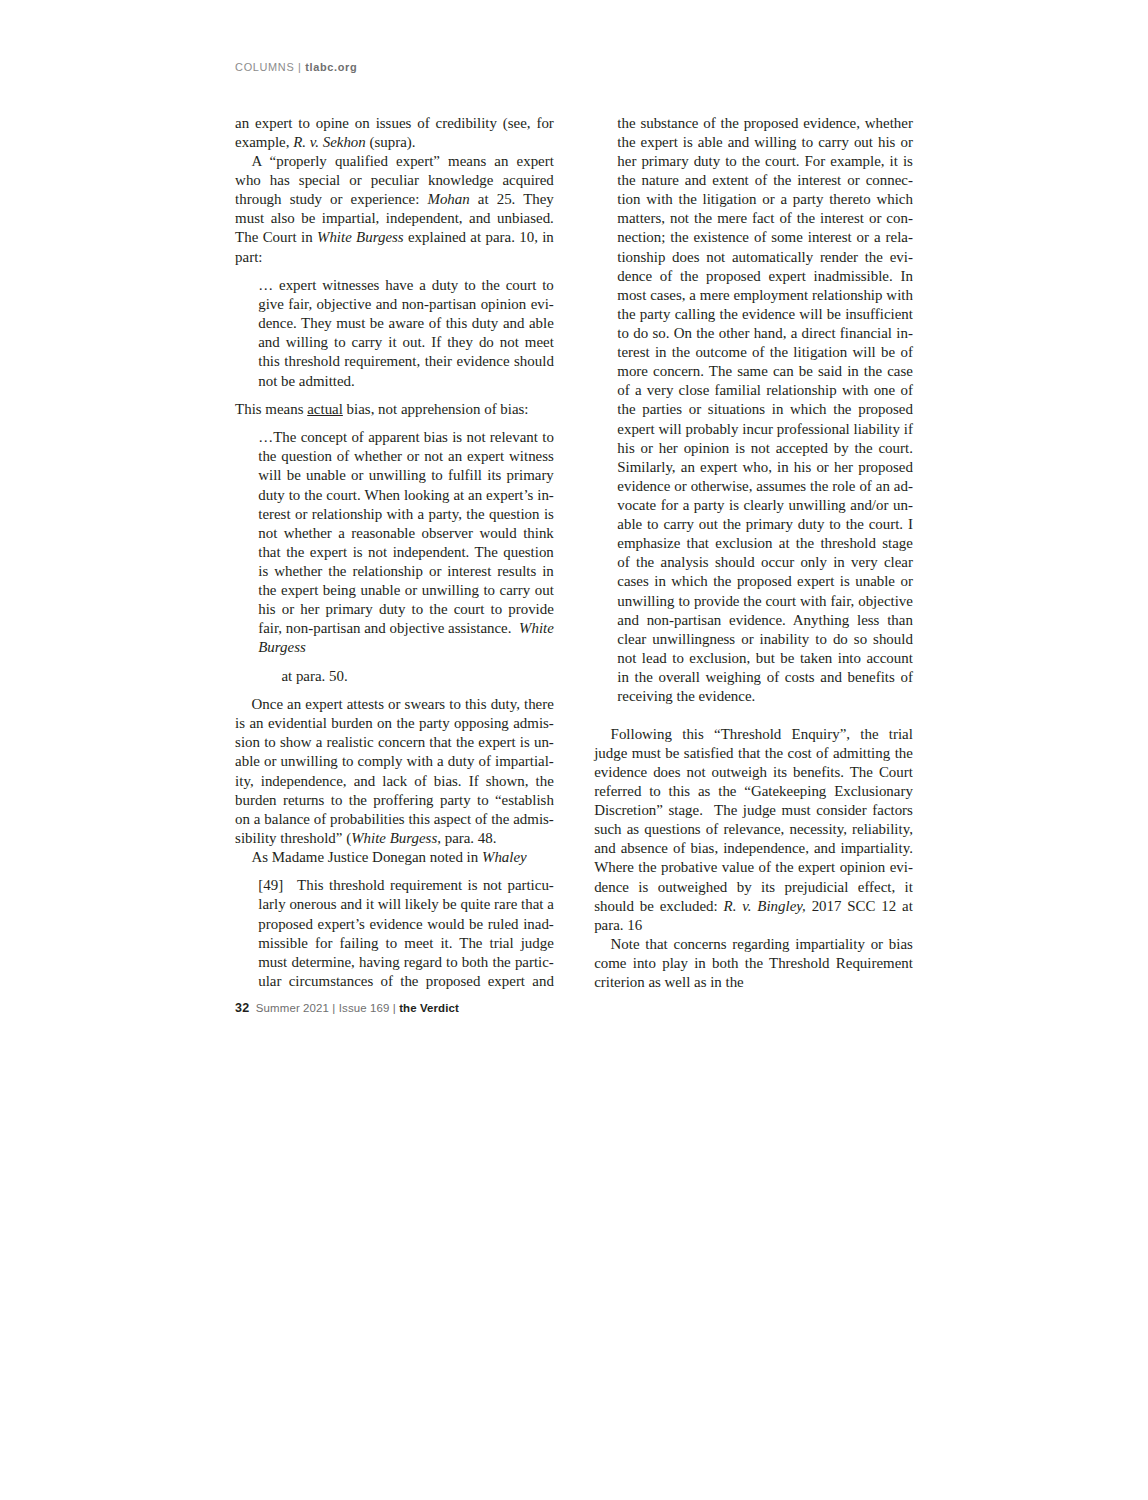COLUMNS | tlabc.org
an expert to opine on issues of credibility (see, for example, R. v. Sekhon (supra).
A “properly qualified expert” means an expert who has special or peculiar knowledge acquired through study or experience: Mohan at 25. They must also be impartial, independent, and unbiased. The Court in White Burgess explained at para. 10, in part:
… expert witnesses have a duty to the court to give fair, objective and non-partisan opinion evidence. They must be aware of this duty and able and willing to carry it out. If they do not meet this threshold requirement, their evidence should not be admitted.
This means actual bias, not apprehension of bias:
…The concept of apparent bias is not relevant to the question of whether or not an expert witness will be unable or unwilling to fulfill its primary duty to the court. When looking at an expert’s interest or relationship with a party, the question is not whether a reasonable observer would think that the expert is not independent. The question is whether the relationship or interest results in the expert being unable or unwilling to carry out his or her primary duty to the court to provide fair, non-partisan and objective assistance. White Burgess
at para. 50.
Once an expert attests or swears to this duty, there is an evidential burden on the party opposing admission to show a realistic concern that the expert is unable or unwilling to comply with a duty of impartiality, independence, and lack of bias. If shown, the burden returns to the proffering party to “establish on a balance of probabilities this aspect of the admissibility threshold” (White Burgess, para. 48.
As Madame Justice Donegan noted in Whaley
[49] This threshold requirement is not particularly onerous and it will likely be quite rare that a proposed expert’s evidence would be ruled inadmissible for failing to meet it. The trial judge must determine, having regard to both the particular circumstances of the proposed expert and the substance of the proposed evidence, whether the expert is able and willing to carry out his or her primary duty to the court. For example, it is the nature and extent of the interest or connection with the litigation or a party thereto which matters, not the mere fact of the interest or connection; the existence of some interest or a relationship does not automatically render the evidence of the proposed expert inadmissible. In most cases, a mere employment relationship with the party calling the evidence will be insufficient to do so. On the other hand, a direct financial interest in the outcome of the litigation will be of more concern. The same can be said in the case of a very close familial relationship with one of the parties or situations in which the proposed expert will probably incur professional liability if his or her opinion is not accepted by the court. Similarly, an expert who, in his or her proposed evidence or otherwise, assumes the role of an advocate for a party is clearly unwilling and/or unable to carry out the primary duty to the court. I emphasize that exclusion at the threshold stage of the analysis should occur only in very clear cases in which the proposed expert is unable or unwilling to provide the court with fair, objective and non-partisan evidence. Anything less than clear unwillingness or inability to do so should not lead to exclusion, but be taken into account in the overall weighing of costs and benefits of receiving the evidence.
Following this “Threshold Enquiry”, the trial judge must be satisfied that the cost of admitting the evidence does not outweigh its benefits. The Court referred to this as the “Gatekeeping Exclusionary Discretion” stage. The judge must consider factors such as questions of relevance, necessity, reliability, and absence of bias, independence, and impartiality. Where the probative value of the expert opinion evidence is outweighed by its prejudicial effect, it should be excluded: R. v. Bingley, 2017 SCC 12 at para. 16
Note that concerns regarding impartiality or bias come into play in both the Threshold Requirement criterion as well as in the
32 Summer 2021 | Issue 169 | the Verdict